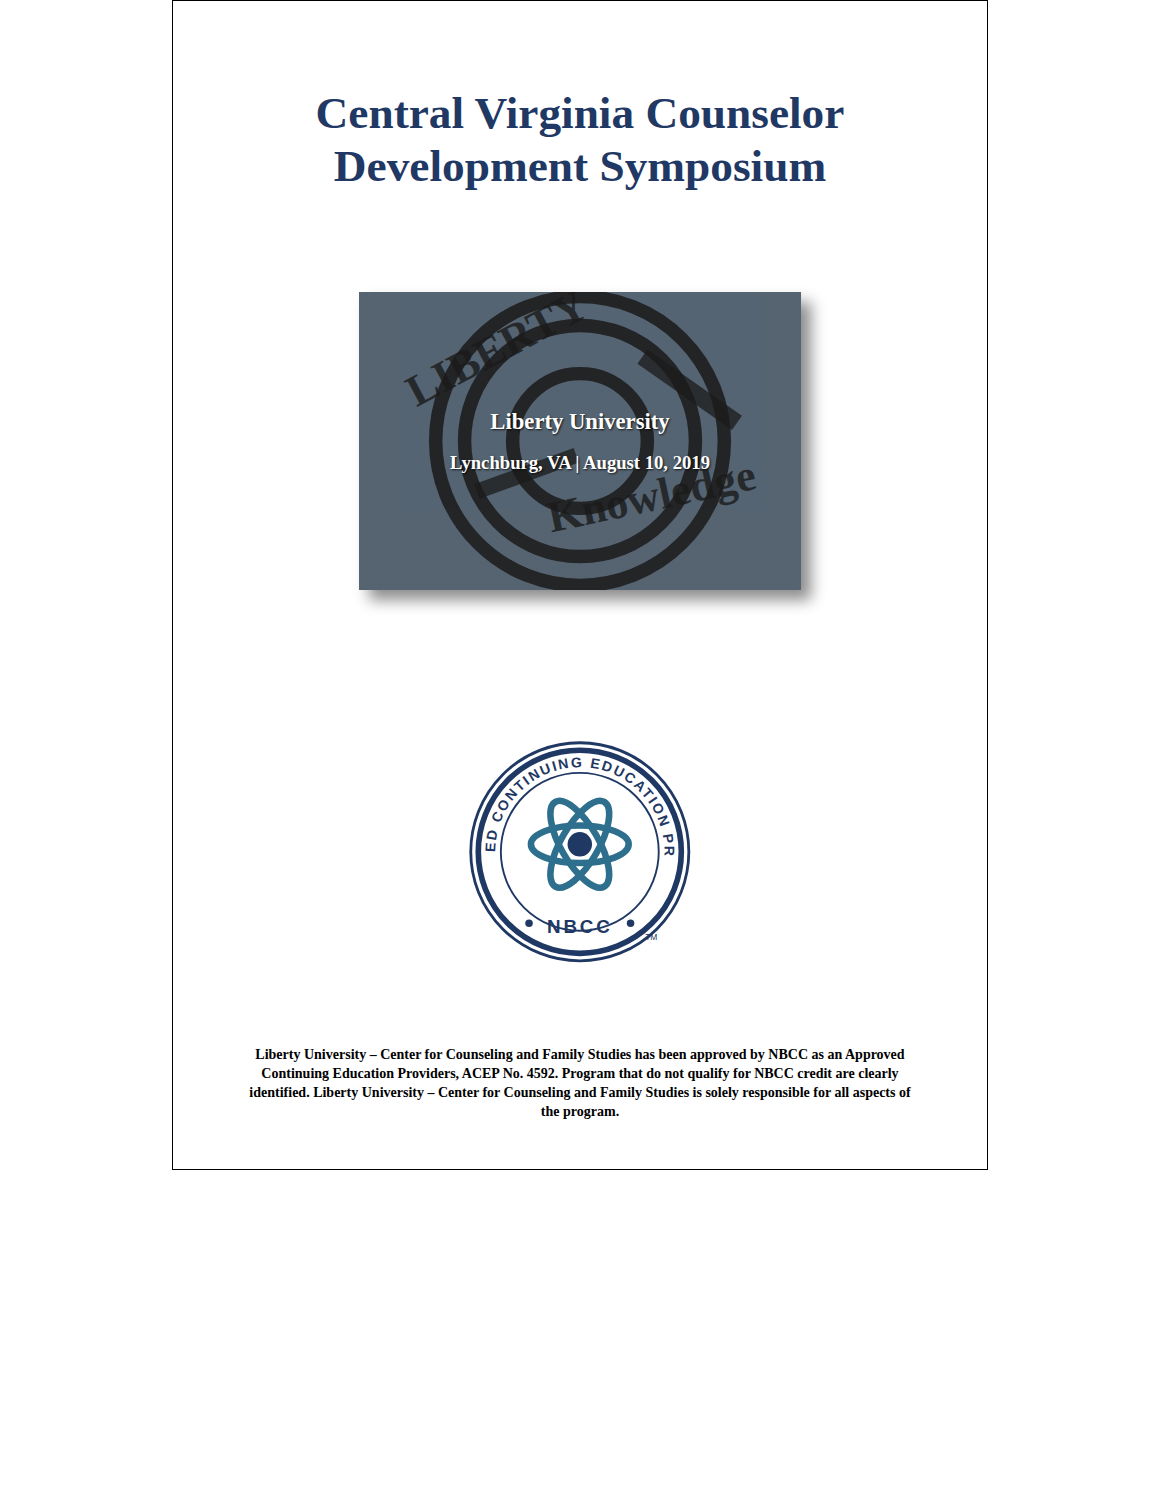Central Virginia Counselor Development Symposium
Liberty University
Lynchburg, VA | August 10, 2019
APPROVED CONTINUING EDUCATION PROVIDER NBCC TM
Liberty University – Center for Counseling and Family Studies has been approved by NBCC as an Approved Continuing Education Providers, ACEP No. 4592. Program that do not qualify for NBCC credit are clearly identified. Liberty University – Center for Counseling and Family Studies is solely responsible for all aspects of the program.